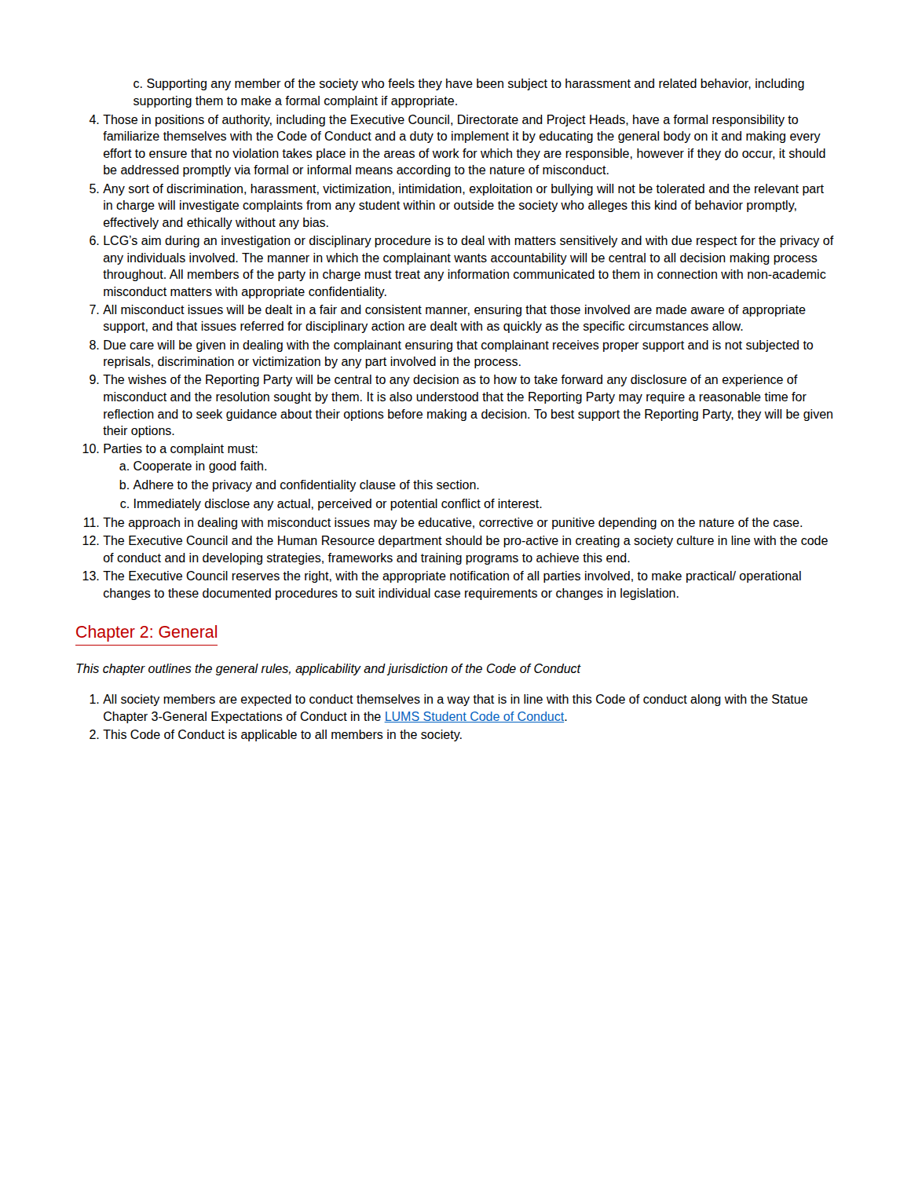c. Supporting any member of the society who feels they have been subject to harassment and related behavior, including supporting them to make a formal complaint if appropriate.
Those in positions of authority, including the Executive Council, Directorate and Project Heads, have a formal responsibility to familiarize themselves with the Code of Conduct and a duty to implement it by educating the general body on it and making every effort to ensure that no violation takes place in the areas of work for which they are responsible, however if they do occur, it should be addressed promptly via formal or informal means according to the nature of misconduct.
Any sort of discrimination, harassment, victimization, intimidation, exploitation or bullying will not be tolerated and the relevant part in charge will investigate complaints from any student within or outside the society who alleges this kind of behavior promptly, effectively and ethically without any bias.
LCG’s aim during an investigation or disciplinary procedure is to deal with matters sensitively and with due respect for the privacy of any individuals involved. The manner in which the complainant wants accountability will be central to all decision making process throughout. All members of the party in charge must treat any information communicated to them in connection with non-academic misconduct matters with appropriate confidentiality.
All misconduct issues will be dealt in a fair and consistent manner, ensuring that those involved are made aware of appropriate support, and that issues referred for disciplinary action are dealt with as quickly as the specific circumstances allow.
Due care will be given in dealing with the complainant ensuring that complainant receives proper support and is not subjected to reprisals, discrimination or victimization by any part involved in the process.
The wishes of the Reporting Party will be central to any decision as to how to take forward any disclosure of an experience of misconduct and the resolution sought by them. It is also understood that the Reporting Party may require a reasonable time for reflection and to seek guidance about their options before making a decision. To best support the Reporting Party, they will be given their options.
Parties to a complaint must:
Cooperate in good faith.
Adhere to the privacy and confidentiality clause of this section.
Immediately disclose any actual, perceived or potential conflict of interest.
The approach in dealing with misconduct issues may be educative, corrective or punitive depending on the nature of the case.
The Executive Council and the Human Resource department should be pro-active in creating a society culture in line with the code of conduct and in developing strategies, frameworks and training programs to achieve this end.
The Executive Council reserves the right, with the appropriate notification of all parties involved, to make practical/ operational changes to these documented procedures to suit individual case requirements or changes in legislation.
Chapter 2: General
This chapter outlines the general rules, applicability and jurisdiction of the Code of Conduct
All society members are expected to conduct themselves in a way that is in line with this Code of conduct along with the Statue Chapter 3-General Expectations of Conduct in the LUMS Student Code of Conduct.
This Code of Conduct is applicable to all members in the society.